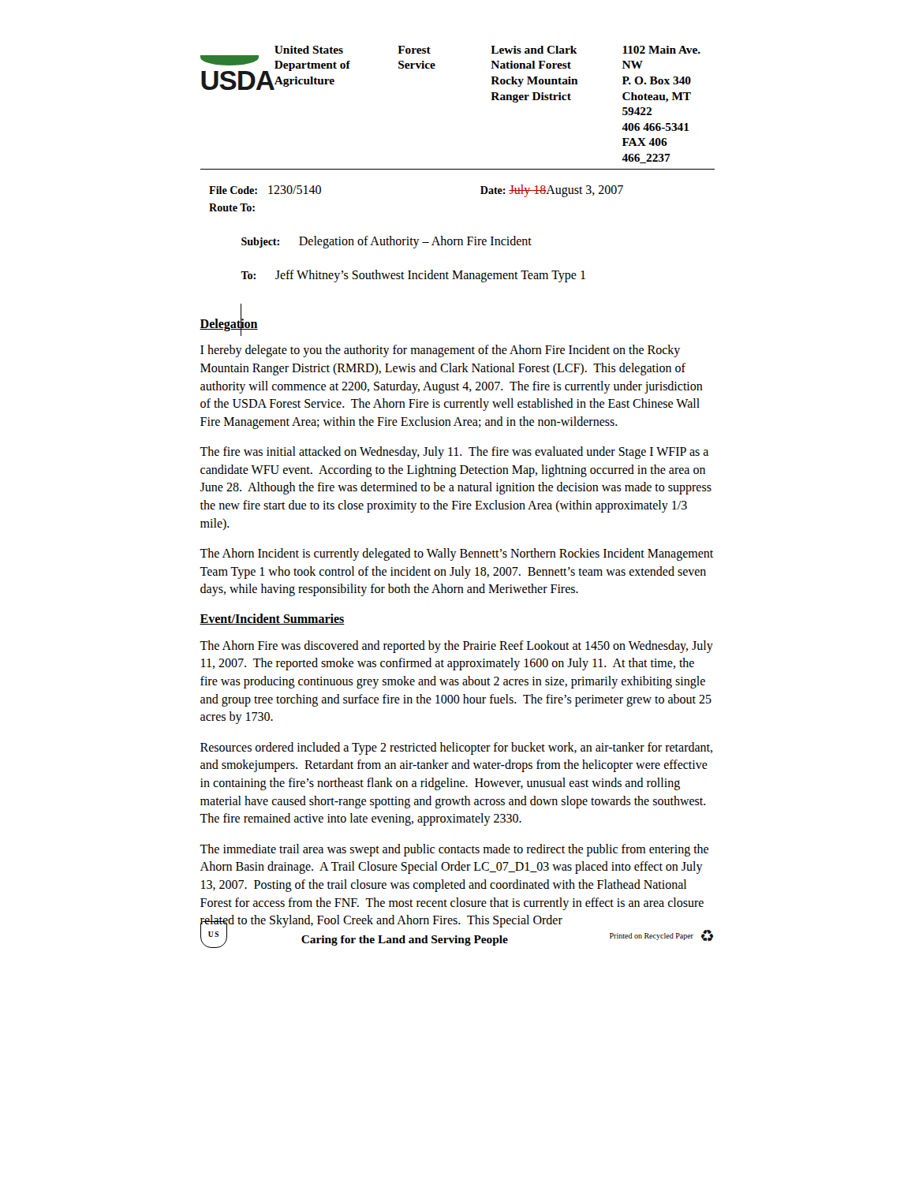USDA
United States
Department of
Agriculture
Forest
Service
Lewis and Clark
National Forest
Rocky Mountain
Ranger District
1102 Main Ave. NW
P. O. Box 340
Choteau, MT 59422
406 466-5341
FAX 406 466_2237
File Code: 1230/5140
Date: July 18 August 3, 2007
Route To:
Subject: Delegation of Authority – Ahorn Fire Incident
To: Jeff Whitney’s Southwest Incident Management Team Type 1
Delegation
I hereby delegate to you the authority for management of the Ahorn Fire Incident on the Rocky Mountain Ranger District (RMRD), Lewis and Clark National Forest (LCF). This delegation of authority will commence at 2200, Saturday, August 4, 2007. The fire is currently under jurisdiction of the USDA Forest Service. The Ahorn Fire is currently well established in the East Chinese Wall Fire Management Area; within the Fire Exclusion Area; and in the non-wilderness.
The fire was initial attacked on Wednesday, July 11. The fire was evaluated under Stage I WFIP as a candidate WFU event. According to the Lightning Detection Map, lightning occurred in the area on June 28. Although the fire was determined to be a natural ignition the decision was made to suppress the new fire start due to its close proximity to the Fire Exclusion Area (within approximately 1/3 mile).
The Ahorn Incident is currently delegated to Wally Bennett’s Northern Rockies Incident Management Team Type 1 who took control of the incident on July 18, 2007. Bennett’s team was extended seven days, while having responsibility for both the Ahorn and Meriwether Fires.
Event/Incident Summaries
The Ahorn Fire was discovered and reported by the Prairie Reef Lookout at 1450 on Wednesday, July 11, 2007. The reported smoke was confirmed at approximately 1600 on July 11. At that time, the fire was producing continuous grey smoke and was about 2 acres in size, primarily exhibiting single and group tree torching and surface fire in the 1000 hour fuels. The fire’s perimeter grew to about 25 acres by 1730.
Resources ordered included a Type 2 restricted helicopter for bucket work, an air-tanker for retardant, and smokejumpers. Retardant from an air-tanker and water-drops from the helicopter were effective in containing the fire’s northeast flank on a ridgeline. However, unusual east winds and rolling material have caused short-range spotting and growth across and down slope towards the southwest. The fire remained active into late evening, approximately 2330.
The immediate trail area was swept and public contacts made to redirect the public from entering the Ahorn Basin drainage. A Trail Closure Special Order LC_07_D1_03 was placed into effect on July 13, 2007. Posting of the trail closure was completed and coordinated with the Flathead National Forest for access from the FNF. The most recent closure that is currently in effect is an area closure related to the Skyland, Fool Creek and Ahorn Fires. This Special Order
U S
Caring for the Land and Serving People
Printed on Recycled Paper ♻